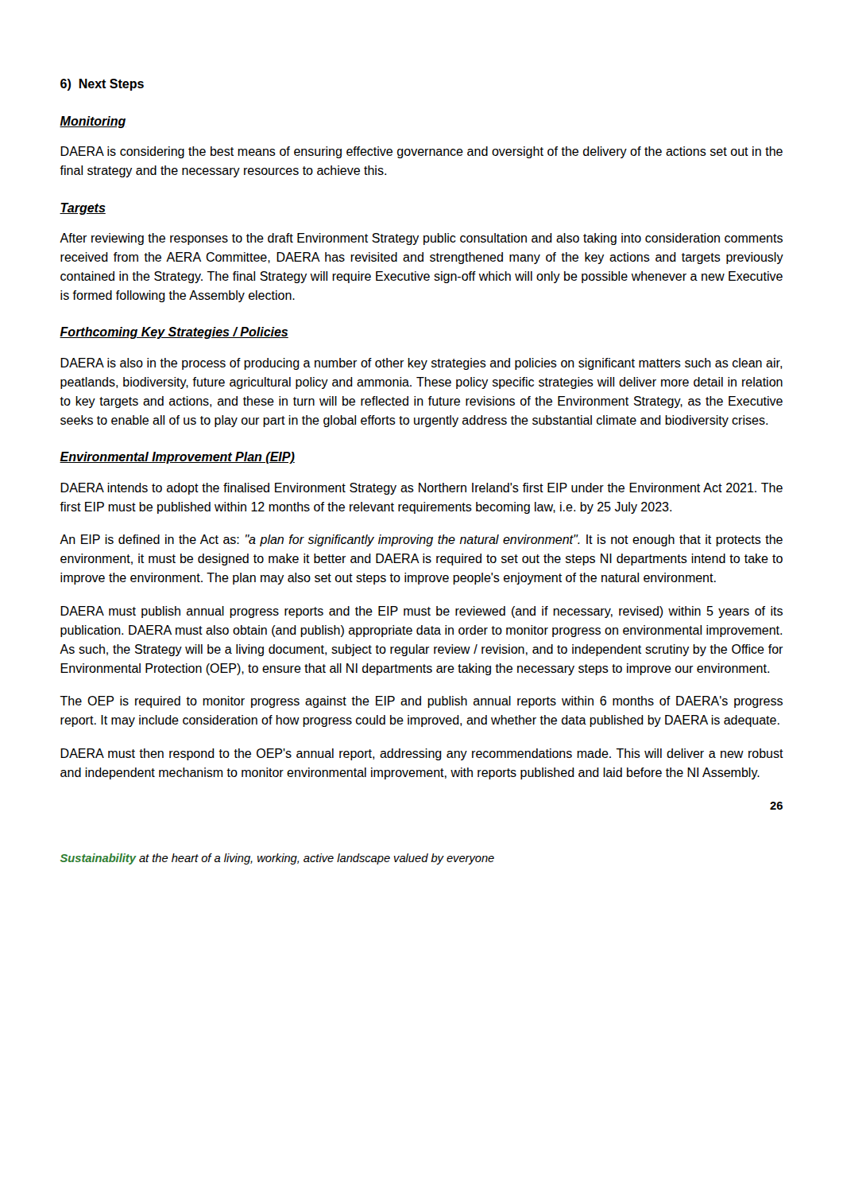6) Next Steps
Monitoring
DAERA is considering the best means of ensuring effective governance and oversight of the delivery of the actions set out in the final strategy and the necessary resources to achieve this.
Targets
After reviewing the responses to the draft Environment Strategy public consultation and also taking into consideration comments received from the AERA Committee, DAERA has revisited and strengthened many of the key actions and targets previously contained in the Strategy. The final Strategy will require Executive sign-off which will only be possible whenever a new Executive is formed following the Assembly election.
Forthcoming Key Strategies / Policies
DAERA is also in the process of producing a number of other key strategies and policies on significant matters such as clean air, peatlands, biodiversity, future agricultural policy and ammonia. These policy specific strategies will deliver more detail in relation to key targets and actions, and these in turn will be reflected in future revisions of the Environment Strategy, as the Executive seeks to enable all of us to play our part in the global efforts to urgently address the substantial climate and biodiversity crises.
Environmental Improvement Plan (EIP)
DAERA intends to adopt the finalised Environment Strategy as Northern Ireland's first EIP under the Environment Act 2021. The first EIP must be published within 12 months of the relevant requirements becoming law, i.e. by 25 July 2023.
An EIP is defined in the Act as: "a plan for significantly improving the natural environment". It is not enough that it protects the environment, it must be designed to make it better and DAERA is required to set out the steps NI departments intend to take to improve the environment. The plan may also set out steps to improve people's enjoyment of the natural environment.
DAERA must publish annual progress reports and the EIP must be reviewed (and if necessary, revised) within 5 years of its publication. DAERA must also obtain (and publish) appropriate data in order to monitor progress on environmental improvement. As such, the Strategy will be a living document, subject to regular review / revision, and to independent scrutiny by the Office for Environmental Protection (OEP), to ensure that all NI departments are taking the necessary steps to improve our environment.
The OEP is required to monitor progress against the EIP and publish annual reports within 6 months of DAERA's progress report. It may include consideration of how progress could be improved, and whether the data published by DAERA is adequate.
DAERA must then respond to the OEP's annual report, addressing any recommendations made. This will deliver a new robust and independent mechanism to monitor environmental improvement, with reports published and laid before the NI Assembly.
26
Sustainability at the heart of a living, working, active landscape valued by everyone